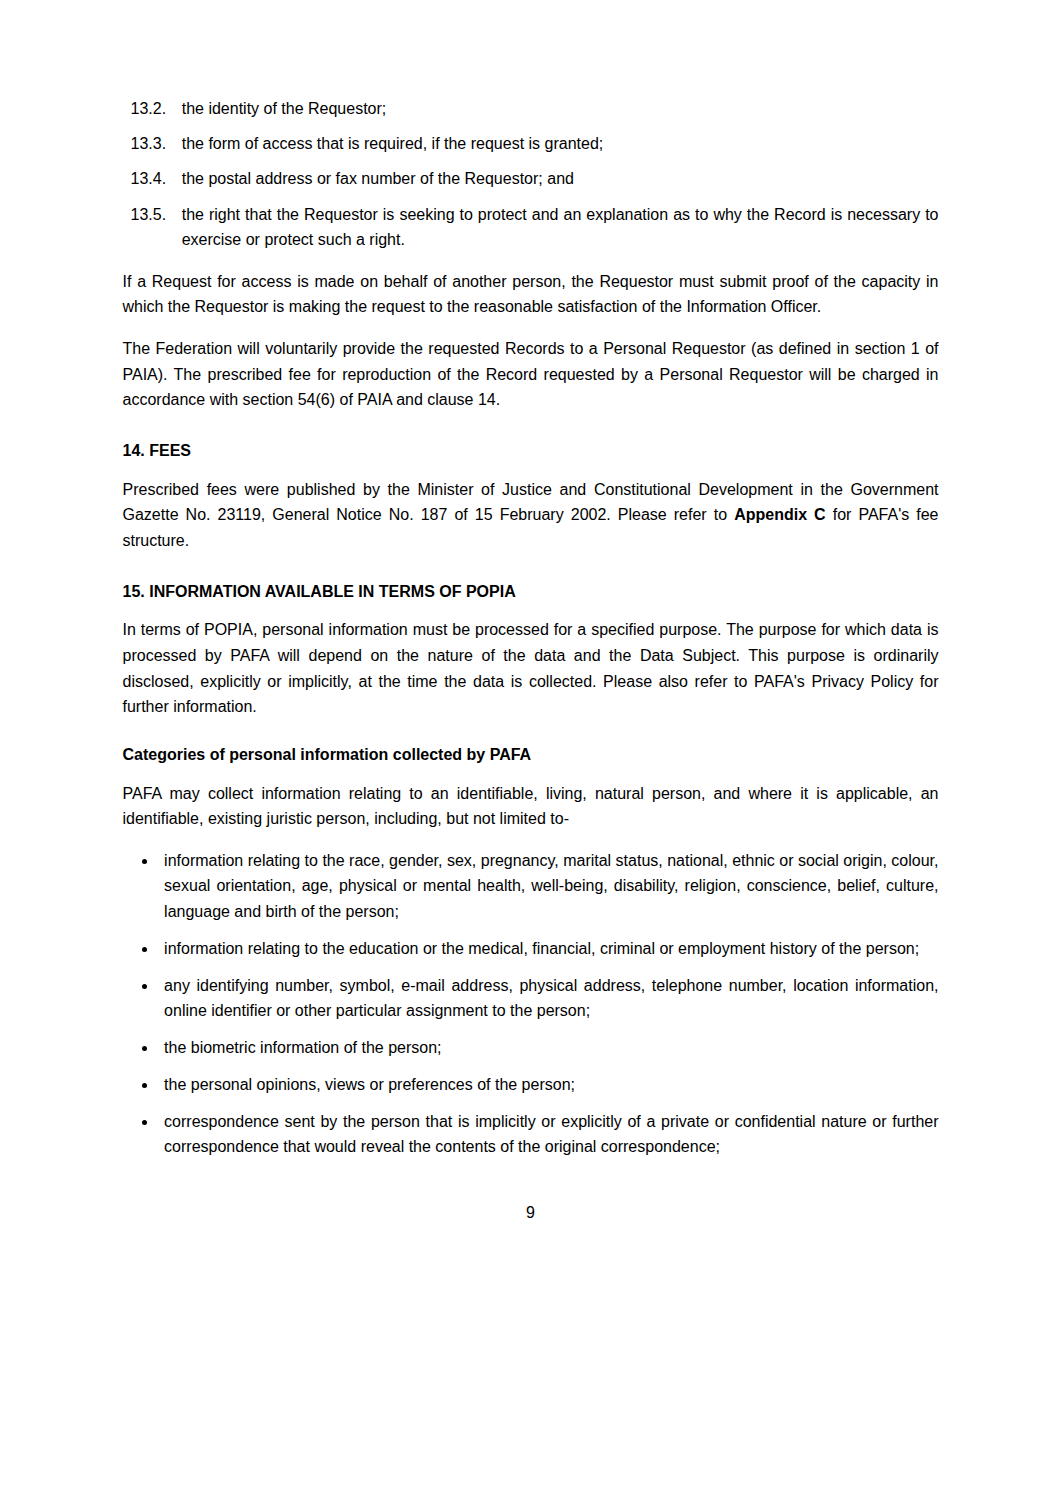13.2. the identity of the Requestor;
13.3. the form of access that is required, if the request is granted;
13.4. the postal address or fax number of the Requestor; and
13.5. the right that the Requestor is seeking to protect and an explanation as to why the Record is necessary to exercise or protect such a right.
If a Request for access is made on behalf of another person, the Requestor must submit proof of the capacity in which the Requestor is making the request to the reasonable satisfaction of the Information Officer.
The Federation will voluntarily provide the requested Records to a Personal Requestor (as defined in section 1 of PAIA). The prescribed fee for reproduction of the Record requested by a Personal Requestor will be charged in accordance with section 54(6) of PAIA and clause 14.
14. FEES
Prescribed fees were published by the Minister of Justice and Constitutional Development in the Government Gazette No. 23119, General Notice No. 187 of 15 February 2002. Please refer to Appendix C for PAFA's fee structure.
15. INFORMATION AVAILABLE IN TERMS OF POPIA
In terms of POPIA, personal information must be processed for a specified purpose. The purpose for which data is processed by PAFA will depend on the nature of the data and the Data Subject. This purpose is ordinarily disclosed, explicitly or implicitly, at the time the data is collected. Please also refer to PAFA's Privacy Policy for further information.
Categories of personal information collected by PAFA
PAFA may collect information relating to an identifiable, living, natural person, and where it is applicable, an identifiable, existing juristic person, including, but not limited to-
information relating to the race, gender, sex, pregnancy, marital status, national, ethnic or social origin, colour, sexual orientation, age, physical or mental health, well-being, disability, religion, conscience, belief, culture, language and birth of the person;
information relating to the education or the medical, financial, criminal or employment history of the person;
any identifying number, symbol, e-mail address, physical address, telephone number, location information, online identifier or other particular assignment to the person;
the biometric information of the person;
the personal opinions, views or preferences of the person;
correspondence sent by the person that is implicitly or explicitly of a private or confidential nature or further correspondence that would reveal the contents of the original correspondence;
9